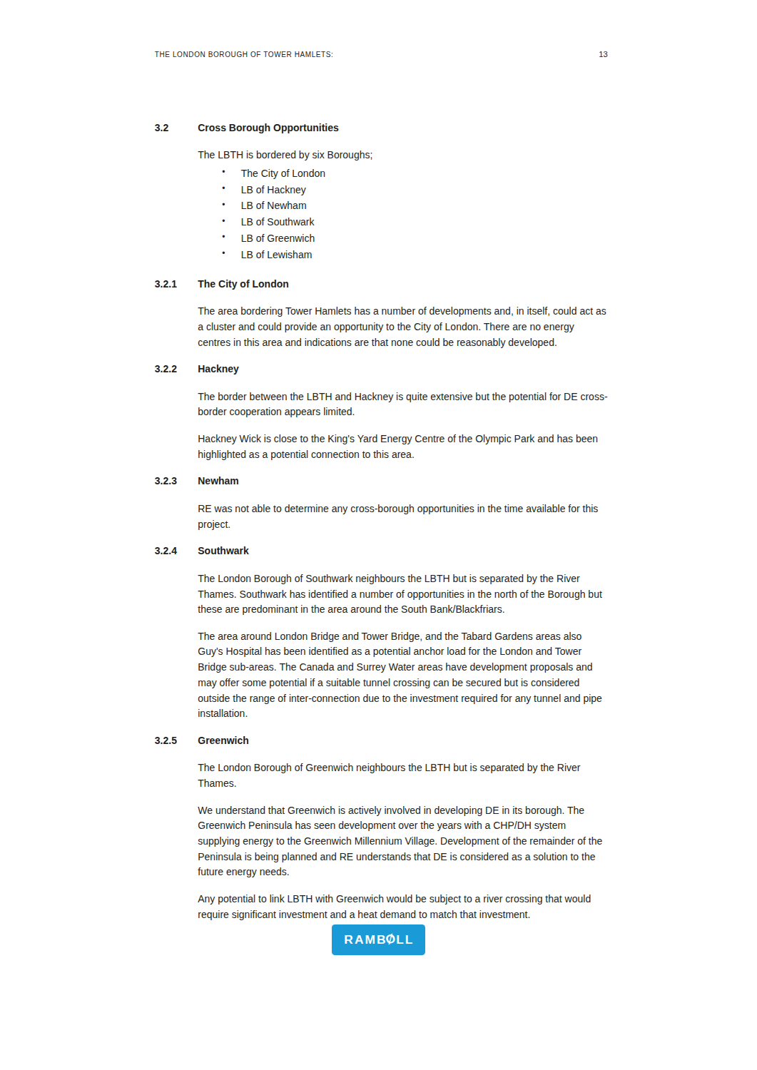The London Borough of Tower Hamlets: 13
3.2
Cross Borough Opportunities
The LBTH is bordered by six Boroughs;
The City of London
LB of Hackney
LB of Newham
LB of Southwark
LB of Greenwich
LB of Lewisham
3.2.1
The City of London
The area bordering Tower Hamlets has a number of developments and, in itself, could act as a cluster and could provide an opportunity to the City of London. There are no energy centres in this area and indications are that none could be reasonably developed.
3.2.2
Hackney
The border between the LBTH and Hackney is quite extensive but the potential for DE cross-border cooperation appears limited.
Hackney Wick is close to the King's Yard Energy Centre of the Olympic Park and has been highlighted as a potential connection to this area.
3.2.3
Newham
RE was not able to determine any cross-borough opportunities in the time available for this project.
3.2.4
Southwark
The London Borough of Southwark neighbours the LBTH but is separated by the River Thames. Southwark has identified a number of opportunities in the north of the Borough but these are predominant in the area around the South Bank/Blackfriars.
The area around London Bridge and Tower Bridge, and the Tabard Gardens areas also Guy's Hospital has been identified as a potential anchor load for the London and Tower Bridge sub-areas. The Canada and Surrey Water areas have development proposals and may offer some potential if a suitable tunnel crossing can be secured but is considered outside the range of inter-connection due to the investment required for any tunnel and pipe installation.
3.2.5
Greenwich
The London Borough of Greenwich neighbours the LBTH but is separated by the River Thames.
We understand that Greenwich is actively involved in developing DE in its borough. The Greenwich Peninsula has seen development over the years with a CHP/DH system supplying energy to the Greenwich Millennium Village. Development of the remainder of the Peninsula is being planned and RE understands that DE is considered as a solution to the future energy needs.
Any potential to link LBTH with Greenwich would be subject to a river crossing that would require significant investment and a heat demand to match that investment.
RAMBØLL